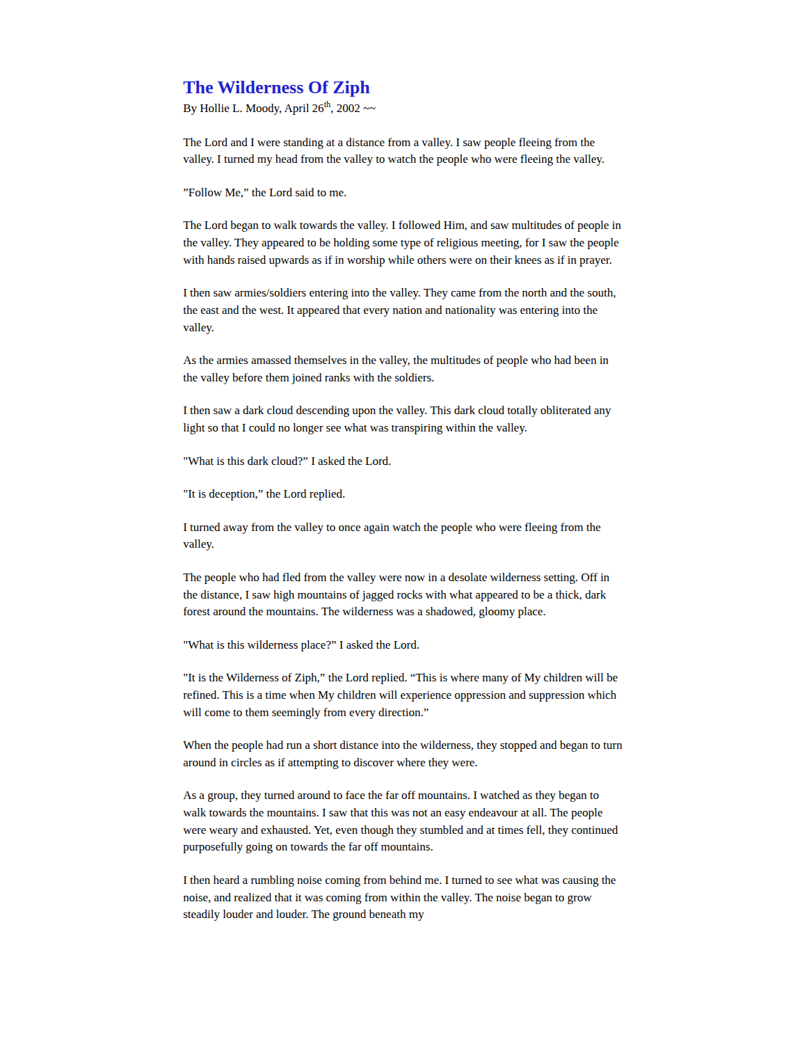The Wilderness Of Ziph
By Hollie L. Moody, April 26th, 2002 ~~
The Lord and I were standing at a distance from a valley. I saw people fleeing from the valley. I turned my head from the valley to watch the people who were fleeing the valley.
”Follow Me,” the Lord said to me.
The Lord began to walk towards the valley. I followed Him, and saw multitudes of people in the valley. They appeared to be holding some type of religious meeting, for I saw the people with hands raised upwards as if in worship while others were on their knees as if in prayer.
I then saw armies/soldiers entering into the valley. They came from the north and the south, the east and the west. It appeared that every nation and nationality was entering into the valley.
As the armies amassed themselves in the valley, the multitudes of people who had been in the valley before them joined ranks with the soldiers.
I then saw a dark cloud descending upon the valley. This dark cloud totally obliterated any light so that I could no longer see what was transpiring within the valley.
"What is this dark cloud?” I asked the Lord.
"It is deception,” the Lord replied.
I turned away from the valley to once again watch the people who were fleeing from the valley.
The people who had fled from the valley were now in a desolate wilderness setting. Off in the distance, I saw high mountains of jagged rocks with what appeared to be a thick, dark forest around the mountains. The wilderness was a shadowed, gloomy place.
"What is this wilderness place?” I asked the Lord.
"It is the Wilderness of Ziph,” the Lord replied. “This is where many of My children will be refined. This is a time when My children will experience oppression and suppression which will come to them seemingly from every direction.”
When the people had run a short distance into the wilderness, they stopped and began to turn around in circles as if attempting to discover where they were.
As a group, they turned around to face the far off mountains. I watched as they began to walk towards the mountains. I saw that this was not an easy endeavour at all. The people were weary and exhausted. Yet, even though they stumbled and at times fell, they continued purposefully going on towards the far off mountains.
I then heard a rumbling noise coming from behind me. I turned to see what was causing the noise, and realized that it was coming from within the valley. The noise began to grow steadily louder and louder. The ground beneath my